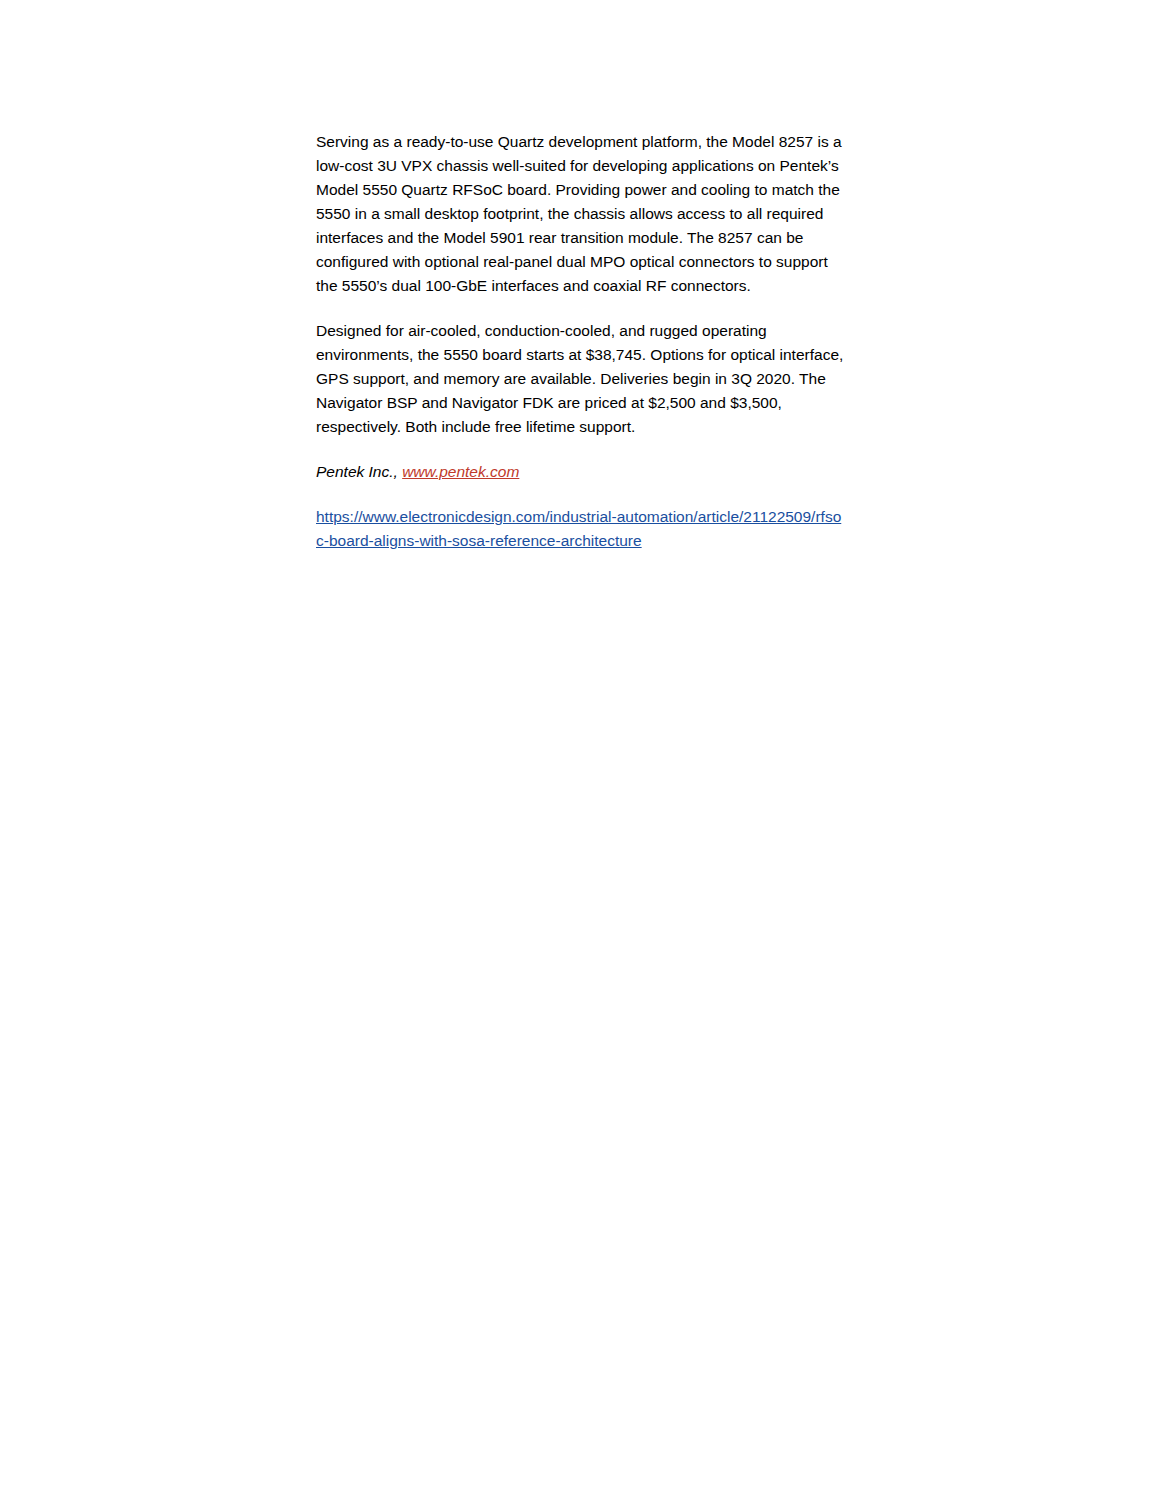Serving as a ready-to-use Quartz development platform, the Model 8257 is a low-cost 3U VPX chassis well-suited for developing applications on Pentek’s Model 5550 Quartz RFSoC board. Providing power and cooling to match the 5550 in a small desktop footprint, the chassis allows access to all required interfaces and the Model 5901 rear transition module. The 8257 can be configured with optional real-panel dual MPO optical connectors to support the 5550’s dual 100-GbE interfaces and coaxial RF connectors.
Designed for air-cooled, conduction-cooled, and rugged operating environments, the 5550 board starts at $38,745. Options for optical interface, GPS support, and memory are available. Deliveries begin in 3Q 2020. The Navigator BSP and Navigator FDK are priced at $2,500 and $3,500, respectively. Both include free lifetime support.
Pentek Inc., www.pentek.com
https://www.electronicdesign.com/industrial-automation/article/21122509/rfsoc-board-aligns-with-sosa-reference-architecture